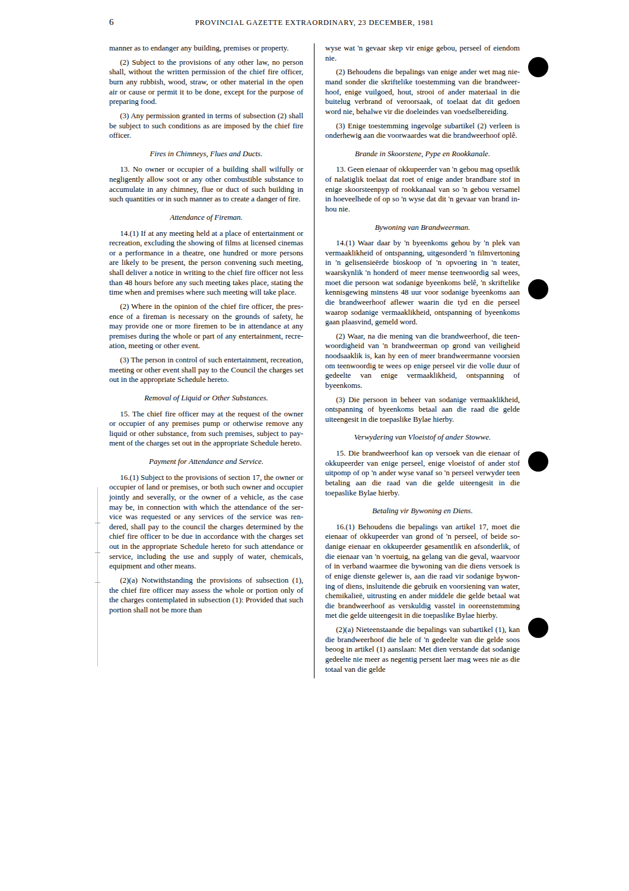6
Provincial Gazette Extraordinary, 23 December, 1981
manner as to endanger any building, premises or property.
(2) Subject to the provisions of any other law, no person shall, without the written permission of the chief fire officer, burn any rubbish, wood, straw, or other material in the open air or cause or permit it to be done, except for the purpose of preparing food.
(3) Any permission granted in terms of subsection (2) shall be subject to such conditions as are imposed by the chief fire officer.
Fires in Chimneys, Flues and Ducts.
13. No owner or occupier of a building shall wilfully or negligently allow soot or any other combustible substance to accumulate in any chimney, flue or duct of such building in such quantities or in such manner as to create a danger of fire.
Attendance of Fireman.
14.(1) If at any meeting held at a place of entertainment or recreation, excluding the showing of films at licensed cinemas or a performance in a theatre, one hundred or more persons are likely to be present, the person convening such meeting, shall deliver a notice in writing to the chief fire officer not less than 48 hours before any such meeting takes place, stating the time when and premises where such meeting will take place.
(2) Where in the opinion of the chief fire officer, the presence of a fireman is necessary on the grounds of safety, he may provide one or more firemen to be in attendance at any premises during the whole or part of any entertainment, recreation, meeting or other event.
(3) The person in control of such entertainment, recreation, meeting or other event shall pay to the Council the charges set out in the appropriate Schedule hereto.
Removal of Liquid or Other Substances.
15. The chief fire officer may at the request of the owner or occupier of any premises pump or otherwise remove any liquid or other substance, from such premises, subject to payment of the charges set out in the appropriate Schedule hereto.
Payment for Attendance and Service.
16.(1) Subject to the provisions of section 17, the owner or occupier of land or premises, or both such owner and occupier jointly and severally, or the owner of a vehicle, as the case may be, in connection with which the attendance of the service was requested or any services of the service was rendered, shall pay to the council the charges determined by the chief fire officer to be due in accordance with the charges set out in the appropriate Schedule hereto for such attendance or service, including the use and supply of water, chemicals, equipment and other means.
(2)(a) Notwithstanding the provisions of subsection (1), the chief fire officer may assess the whole or portion only of the charges contemplated in subsection (1): Provided that such portion shall not be more than
wyse wat 'n gevaar skep vir enige gebou, perseel of eiendom nie.
(2) Behoudens die bepalings van enige ander wet mag niemand sonder die skriftelike toestemming van die brandweerhoof, enige vuilgoed, hout, strooi of ander materiaal in die buitelug verbrand of veroorsaak, of toelaat dat dit gedoen word nie, behalwe vir die doeleindes van voedselbereiding.
(3) Enige toestemming ingevolge subartikel (2) verleen is onderhewig aan die voorwaardes wat die brandweerhoof oplê.
Brande in Skoorstene, Pype en Rookkanale.
13. Geen eienaar of okkupeerder van 'n gebou mag opsetlik of nalatiglik toelaat dat roet of enige ander brandbare stof in enige skoorsteenpyp of rookkanaal van so 'n gebou versamel in hoeveelhede of op so 'n wyse dat dit 'n gevaar van brand inhou nie.
Bywoning van Brandweerman.
14.(1) Waar daar by 'n byeenkoms gehou by 'n plek van vermaaklikheid of ontspanning, uitgesonderd 'n filmvertoning in 'n gelisensieërde bioskoop of 'n opvoering in 'n teater, waarskynlik 'n honderd of meer mense teenwoordig sal wees, moet die persoon wat sodanige byeenkoms belê, 'n skriftelike kennisgewing minstens 48 uur voor sodanige byeenkoms aan die brandweerhoof aflewer waarin die tyd en die perseel waarop sodanige vermaaklikheid, ontspanning of byeenkoms gaan plaasvind, gemeld word.
(2) Waar, na die mening van die brandweerhoof, die teenwoordigheid van 'n brandweerman op grond van veiligheid noodsaaklik is, kan hy een of meer brandweermanne voorsien om teenwoordig te wees op enige perseel vir die volle duur of gedeelte van enige vermaaklikheid, ontspanning of byeenkoms.
(3) Die persoon in beheer van sodanige vermaaklikheid, ontspanning of byeenkoms betaal aan die raad die gelde uiteengesit in die toepaslike Bylae hierby.
Verwydering van Vloeistof of ander Stowwe.
15. Die brandweerhoof kan op versoek van die eienaar of okkupeerder van enige perseel, enige vloeistof of ander stof uitpomp of op 'n ander wyse vanaf so 'n perseel verwyder teen betaling aan die raad van die gelde uiteengesit in die toepaslike Bylae hierby.
Betaling vir Bywoning en Diens.
16.(1) Behoudens die bepalings van artikel 17, moet die eienaar of okkupeerder van grond of 'n perseel, of beide sodanige eienaar en okkupeerder gesamentlik en afsonderlik, of die eienaar van 'n voertuig, na gelang van die geval, waarvoor of in verband waarmee die bywoning van die diens versoek is of enige dienste gelewer is, aan die raad vir sodanige bywoning of diens, insluitende die gebruik en voorsiening van water, chemikalieë, uitrusting en ander middele die gelde betaal wat die brandweerhoof as verskuldig vasstel in ooreenstemming met die gelde uiteengesit in die toepaslike Bylae hierby.
(2)(a) Nieteenstaande die bepalings van subartikel (1), kan die brandweerhoof die hele of 'n gedeelte van die gelde soos beoog in artikel (1) aanslaan: Met dien verstande dat sodanige gedeelte nie meer as negentig persent laer mag wees nie as die totaal van die gelde